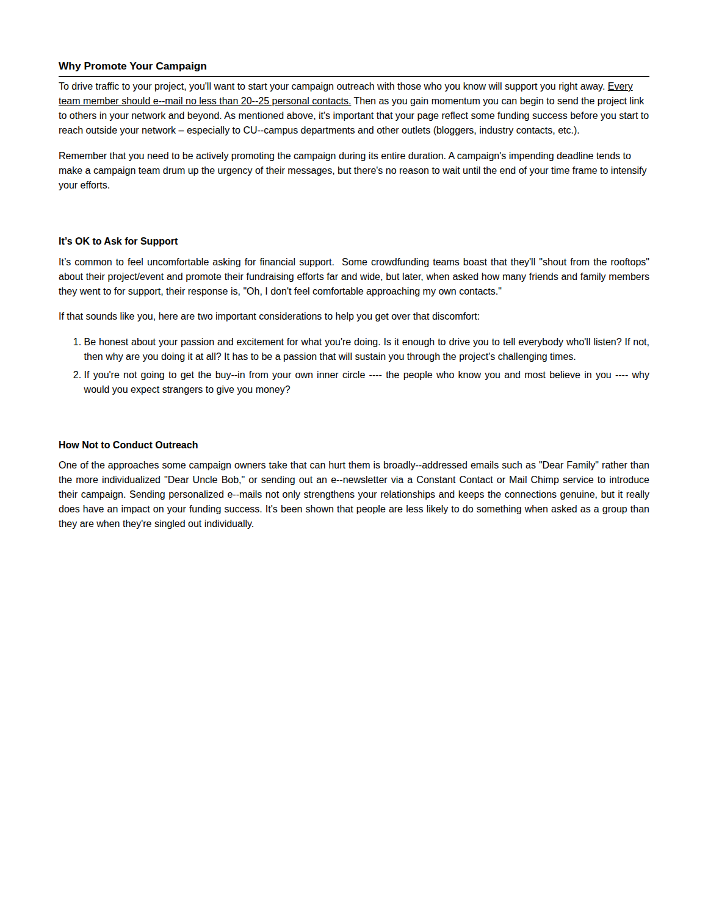Why Promote Your Campaign
To drive traffic to your project, you'll want to start your campaign outreach with those who you know will support you right away. Every team member should e--mail no less than 20--25 personal contacts. Then as you gain momentum you can begin to send the project link to others in your network and beyond. As mentioned above, it's important that your page reflect some funding success before you start to reach outside your network – especially to CU--campus departments and other outlets (bloggers, industry contacts, etc.).
Remember that you need to be actively promoting the campaign during its entire duration. A campaign's impending deadline tends to make a campaign team drum up the urgency of their messages, but there's no reason to wait until the end of your time frame to intensify your efforts.
It’s OK to Ask for Support
It’s common to feel uncomfortable asking for financial support. Some crowdfunding teams boast that they'll "shout from the rooftops" about their project/event and promote their fundraising efforts far and wide, but later, when asked how many friends and family members they went to for support, their response is, "Oh, I don't feel comfortable approaching my own contacts."
If that sounds like you, here are two important considerations to help you get over that discomfort:
Be honest about your passion and excitement for what you're doing. Is it enough to drive you to tell everybody who'll listen? If not, then why are you doing it at all? It has to be a passion that will sustain you through the project's challenging times.
If you're not going to get the buy--in from your own inner circle ---- the people who know you and most believe in you ---- why would you expect strangers to give you money?
How Not to Conduct Outreach
One of the approaches some campaign owners take that can hurt them is broadly--addressed emails such as "Dear Family" rather than the more individualized "Dear Uncle Bob," or sending out an e--newsletter via a Constant Contact or Mail Chimp service to introduce their campaign. Sending personalized e--mails not only strengthens your relationships and keeps the connections genuine, but it really does have an impact on your funding success. It's been shown that people are less likely to do something when asked as a group than they are when they're singled out individually.